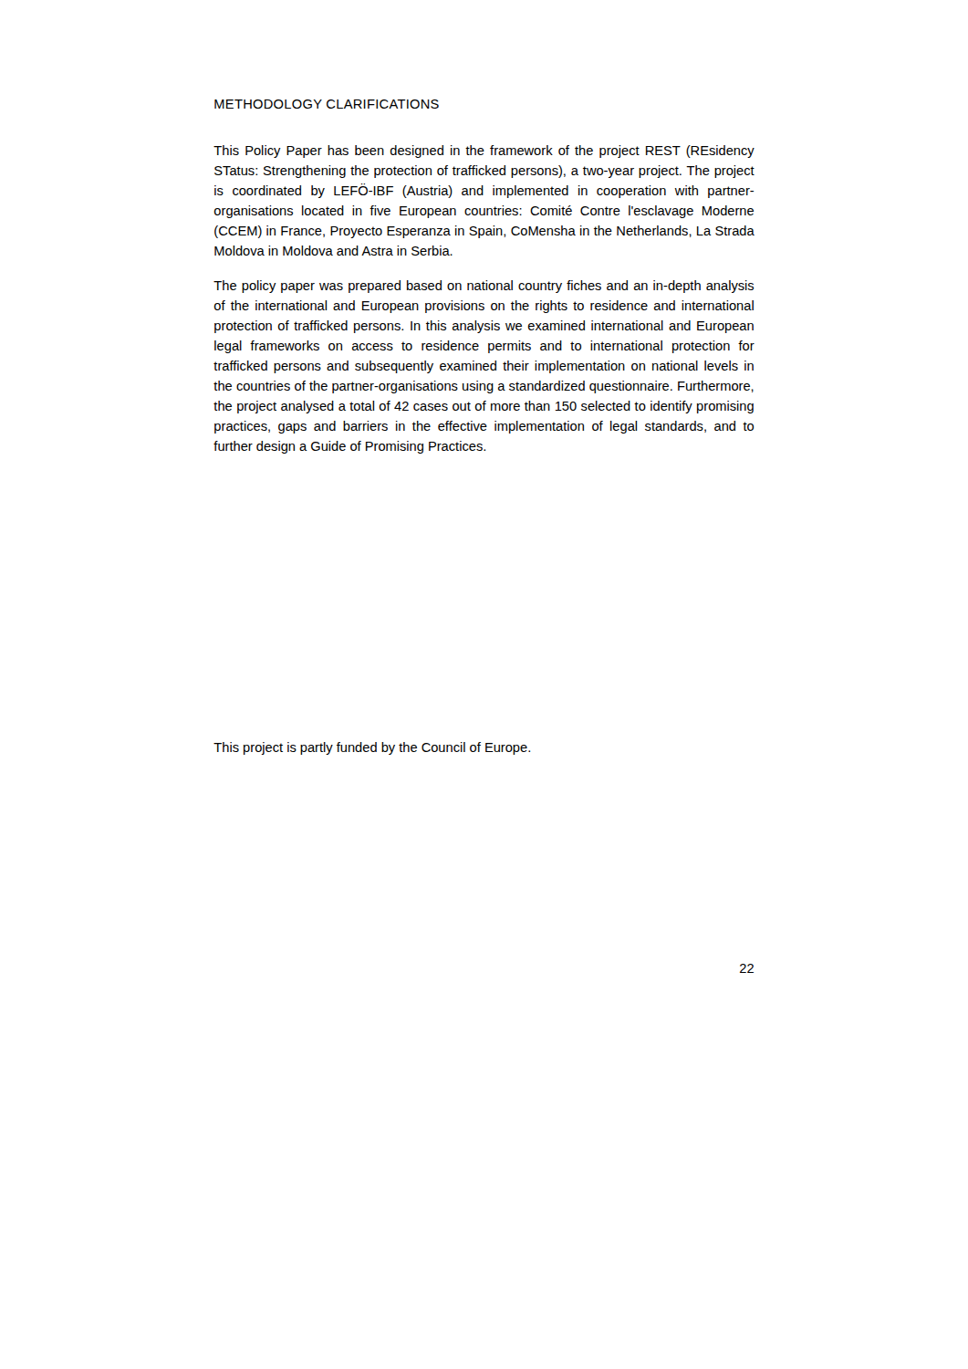METHODOLOGY CLARIFICATIONS
This Policy Paper has been designed in the framework of the project REST (REsidency STatus: Strengthening the protection of trafficked persons), a two-year project. The project is coordinated by LEFÖ-IBF (Austria) and implemented in cooperation with partner-organisations located in five European countries: Comité Contre l'esclavage Moderne (CCEM) in France, Proyecto Esperanza in Spain, CoMensha in the Netherlands, La Strada Moldova in Moldova and Astra in Serbia.
The policy paper was prepared based on national country fiches and an in-depth analysis of the international and European provisions on the rights to residence and international protection of trafficked persons. In this analysis we examined international and European legal frameworks on access to residence permits and to international protection for trafficked persons and subsequently examined their implementation on national levels in the countries of the partner-organisations using a standardized questionnaire. Furthermore, the project analysed a total of 42 cases out of more than 150 selected to identify promising practices, gaps and barriers in the effective implementation of legal standards, and to further design a Guide of Promising Practices.
This project is partly funded by the Council of Europe.
22